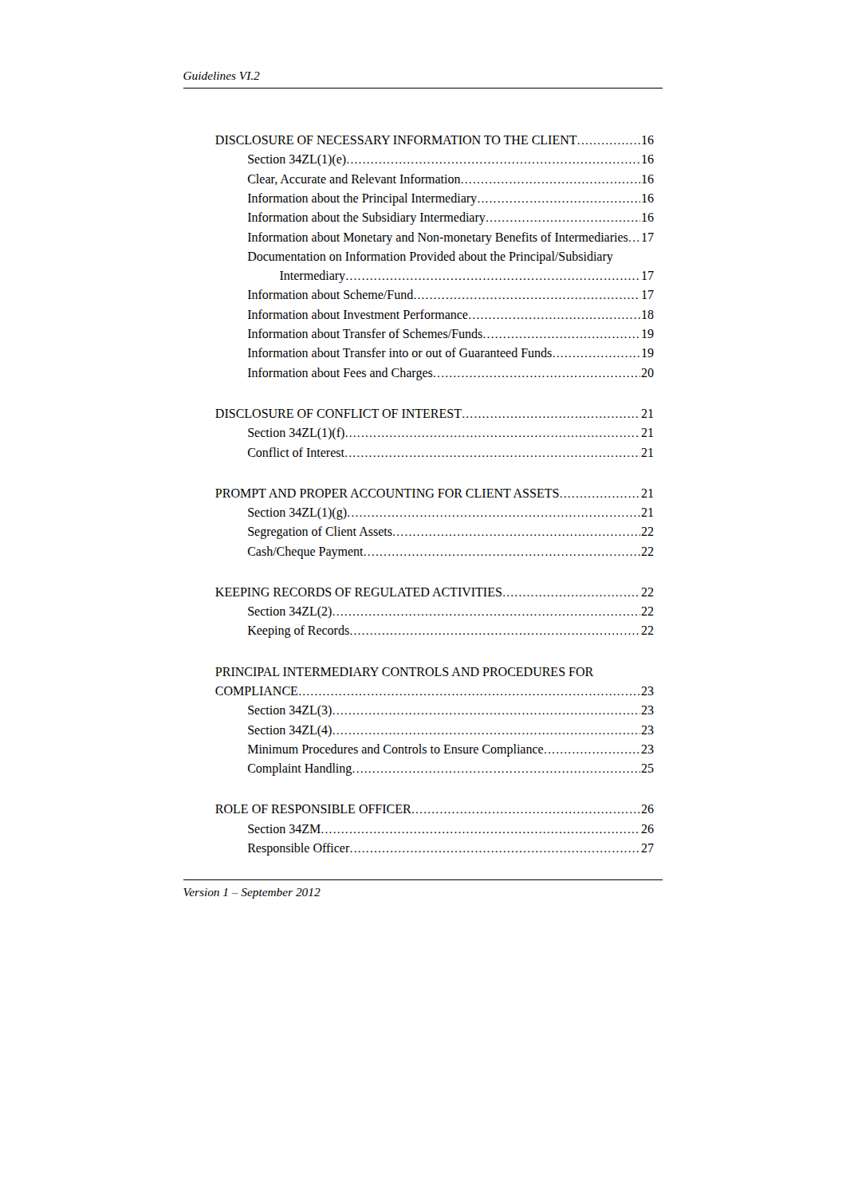Guidelines VI.2
Disclosure of Necessary Information to the Client ........................................................................ 16
Section 34ZL(1)(e) .................................................................................................. 16
Clear, Accurate and Relevant Information ............................................................ 16
Information about the Principal Intermediary ......................................................... 16
Information about the Subsidiary Intermediary ...................................................... 16
Information about Monetary and Non-monetary Benefits of Intermediaries .......... 17
Documentation on Information Provided about the Principal/Subsidiary
Intermediary .................................................................................................. 17
Information about Scheme/Fund ............................................................................. 17
Information about Investment Performance ........................................................... 18
Information about Transfer of Schemes/Funds ....................................................... 19
Information about Transfer into or out of Guaranteed Funds ................................. 19
Information about Fees and Charges ..................................................................... 20
Disclosure of Conflict of Interest ........................................................... 21
Section 34ZL(1)(f) ................................................................................................... 21
Conflict of Interest ................................................................................................... 21
Prompt and Proper Accounting for Client Assets ............................. 21
Section 34ZL(1)(g) .................................................................................................. 21
Segregation of Client Assets .................................................................................... 22
Cash/Cheque Payment .............................................................................................. 22
Keeping Records of Regulated Activities .............................................. 22
Section 34ZL(2) ....................................................................................................... 22
Keeping of Records ................................................................................................. 22
Principal Intermediary Controls and Procedures for
Compliance ............................................................................................................. 23
Section 34ZL(3) ....................................................................................................... 23
Section 34ZL(4) ....................................................................................................... 23
Minimum Procedures and Controls to Ensure Compliance ..................................... 23
Complaint Handling ................................................................................................ 25
Role of Responsible Officer ......................................................................... 26
Section 34ZM ......................................................................................................... 26
Responsible Officer ................................................................................................ 27
Version 1 – September 2012